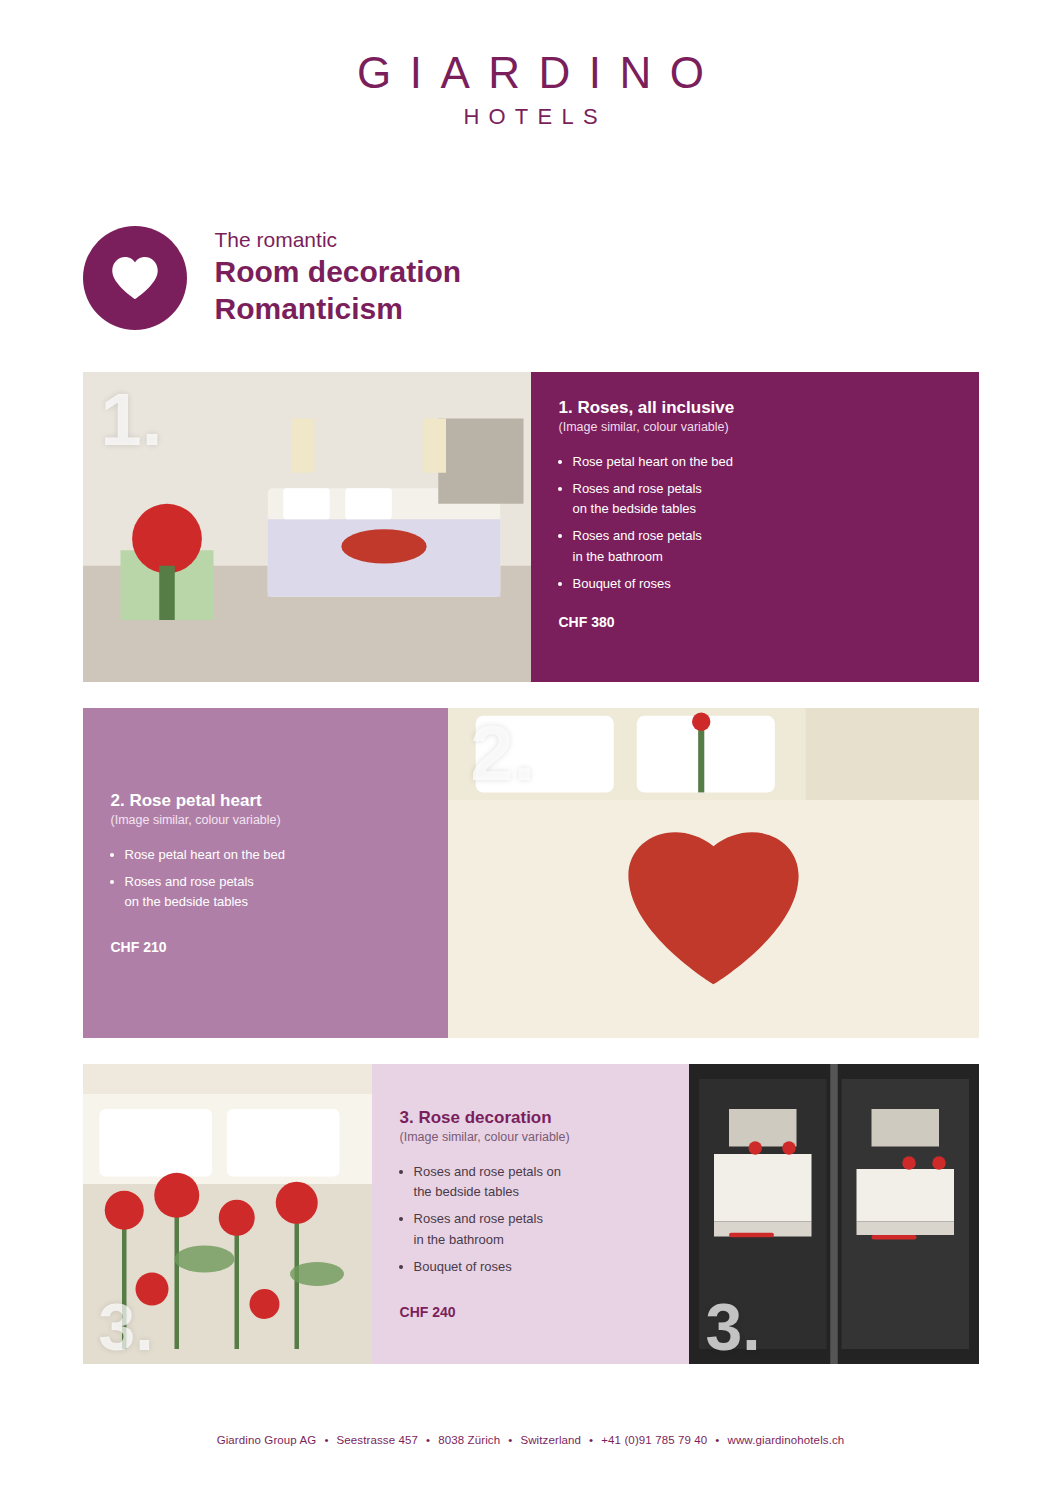GIARDINO
HOTELS
The romantic
Room decoration
Romanticism
1.
1. Roses, all inclusive
(Image similar, colour variable)
Rose petal heart on the bed
Roses and rose petals
on the bedside tables
Roses and rose petals
in the bathroom
Bouquet of roses
CHF 380
2. Rose petal heart
(Image similar, colour variable)
Rose petal heart on the bed
Roses and rose petals
on the bedside tables
CHF 210
2.
3.
3. Rose decoration
(Image similar, colour variable)
Roses and rose petals on
the bedside tables
Roses and rose petals
in the bathroom
Bouquet of roses
CHF 240
3.
Giardino Group AG•Seestrasse 457•8038 Zürich•Switzerland•+41 (0)91 785 79 40•www.giardinohotels.ch